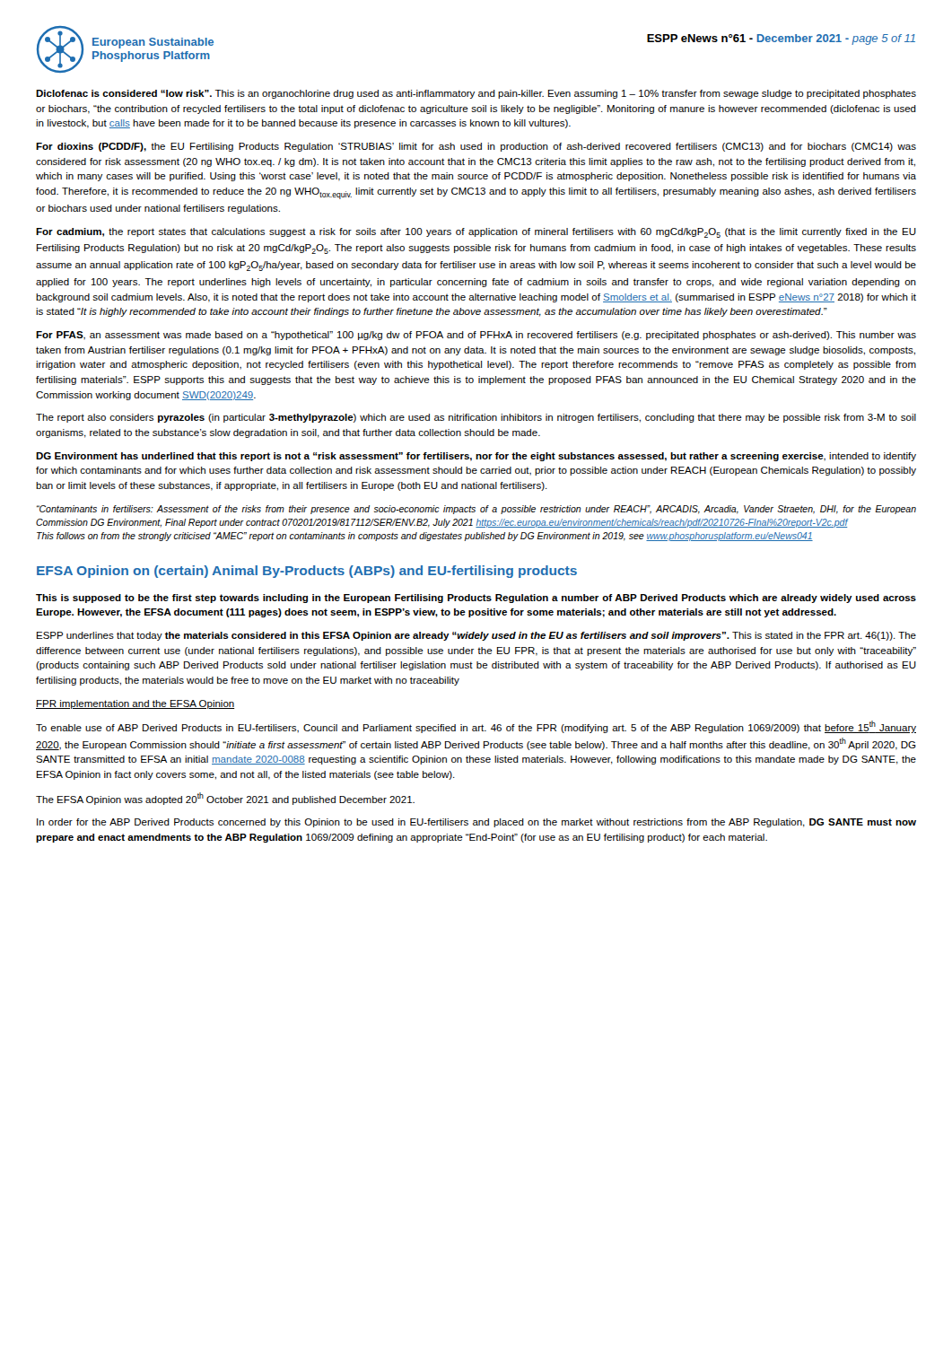European Sustainable
Phosphorus Platform
ESPP eNews n°61 - December 2021 - page 5 of 11
Diclofenac is considered “low risk”. This is an organochlorine drug used as anti-inflammatory and pain-killer. Even assuming 1 – 10% transfer from sewage sludge to precipitated phosphates or biochars, “the contribution of recycled fertilisers to the total input of diclofenac to agriculture soil is likely to be negligible”. Monitoring of manure is however recommended (diclofenac is used in livestock, but calls have been made for it to be banned because its presence in carcasses is known to kill vultures).
For dioxins (PCDD/F), the EU Fertilising Products Regulation ‘STRUBIAS’ limit for ash used in production of ash-derived recovered fertilisers (CMC13) and for biochars (CMC14) was considered for risk assessment (20 ng WHO tox.eq. / kg dm). It is not taken into account that in the CMC13 criteria this limit applies to the raw ash, not to the fertilising product derived from it, which in many cases will be purified. Using this ‘worst case’ level, it is noted that the main source of PCDD/F is atmospheric deposition. Nonetheless possible risk is identified for humans via food. Therefore, it is recommended to reduce the 20 ng WHOtox.equiv. limit currently set by CMC13 and to apply this limit to all fertilisers, presumably meaning also ashes, ash derived fertilisers or biochars used under national fertilisers regulations.
For cadmium, the report states that calculations suggest a risk for soils after 100 years of application of mineral fertilisers with 60 mgCd/kgP2O5 (that is the limit currently fixed in the EU Fertilising Products Regulation) but no risk at 20 mgCd/kgP2O5. The report also suggests possible risk for humans from cadmium in food, in case of high intakes of vegetables. These results assume an annual application rate of 100 kgP2O5/ha/year, based on secondary data for fertiliser use in areas with low soil P, whereas it seems incoherent to consider that such a level would be applied for 100 years. The report underlines high levels of uncertainty, in particular concerning fate of cadmium in soils and transfer to crops, and wide regional variation depending on background soil cadmium levels. Also, it is noted that the report does not take into account the alternative leaching model of Smolders et al. (summarised in ESPP eNews n°27 2018) for which it is stated “It is highly recommended to take into account their findings to further finetune the above assessment, as the accumulation over time has likely been overestimated.”
For PFAS, an assessment was made based on a “hypothetical” 100 µg/kg dw of PFOA and of PFHxA in recovered fertilisers (e.g. precipitated phosphates or ash-derived). This number was taken from Austrian fertiliser regulations (0.1 mg/kg limit for PFOA + PFHxA) and not on any data. It is noted that the main sources to the environment are sewage sludge biosolids, composts, irrigation water and atmospheric deposition, not recycled fertilisers (even with this hypothetical level). The report therefore recommends to “remove PFAS as completely as possible from fertilising materials”. ESPP supports this and suggests that the best way to achieve this is to implement the proposed PFAS ban announced in the EU Chemical Strategy 2020 and in the Commission working document SWD(2020)249.
The report also considers pyrazoles (in particular 3-methylpyrazole) which are used as nitrification inhibitors in nitrogen fertilisers, concluding that there may be possible risk from 3-M to soil organisms, related to the substance’s slow degradation in soil, and that further data collection should be made.
DG Environment has underlined that this report is not a “risk assessment” for fertilisers, nor for the eight substances assessed, but rather a screening exercise, intended to identify for which contaminants and for which uses further data collection and risk assessment should be carried out, prior to possible action under REACH (European Chemicals Regulation) to possibly ban or limit levels of these substances, if appropriate, in all fertilisers in Europe (both EU and national fertilisers).
“Contaminants in fertilisers: Assessment of the risks from their presence and socio-economic impacts of a possible restriction under REACH”, ARCADIS, Arcadia, Vander Straeten, DHI, for the European Commission DG Environment, Final Report under contract 070201/2019/817112/SER/ENV.B2, July 2021 https://ec.europa.eu/environment/chemicals/reach/pdf/20210726-FInal%20report-V2c.pdf
This follows on from the strongly criticised “AMEC” report on contaminants in composts and digestates published by DG Environment in 2019, see www.phosphorusplatform.eu/eNews041
EFSA Opinion on (certain) Animal By-Products (ABPs) and EU-fertilising products
This is supposed to be the first step towards including in the European Fertilising Products Regulation a number of ABP Derived Products which are already widely used across Europe. However, the EFSA document (111 pages) does not seem, in ESPP’s view, to be positive for some materials; and other materials are still not yet addressed.
ESPP underlines that today the materials considered in this EFSA Opinion are already “widely used in the EU as fertilisers and soil improvers”. This is stated in the FPR art. 46(1)). The difference between current use (under national fertilisers regulations), and possible use under the EU FPR, is that at present the materials are authorised for use but only with “traceability” (products containing such ABP Derived Products sold under national fertiliser legislation must be distributed with a system of traceability for the ABP Derived Products). If authorised as EU fertilising products, the materials would be free to move on the EU market with no traceability
FPR implementation and the EFSA Opinion
To enable use of ABP Derived Products in EU-fertilisers, Council and Parliament specified in art. 46 of the FPR (modifying art. 5 of the ABP Regulation 1069/2009) that before 15th January 2020, the European Commission should “initiate a first assessment” of certain listed ABP Derived Products (see table below). Three and a half months after this deadline, on 30th April 2020, DG SANTE transmitted to EFSA an initial mandate 2020-0088 requesting a scientific Opinion on these listed materials. However, following modifications to this mandate made by DG SANTE, the EFSA Opinion in fact only covers some, and not all, of the listed materials (see table below).
The EFSA Opinion was adopted 20th October 2021 and published December 2021.
In order for the ABP Derived Products concerned by this Opinion to be used in EU-fertilisers and placed on the market without restrictions from the ABP Regulation, DG SANTE must now prepare and enact amendments to the ABP Regulation 1069/2009 defining an appropriate “End-Point” (for use as an EU fertilising product) for each material.